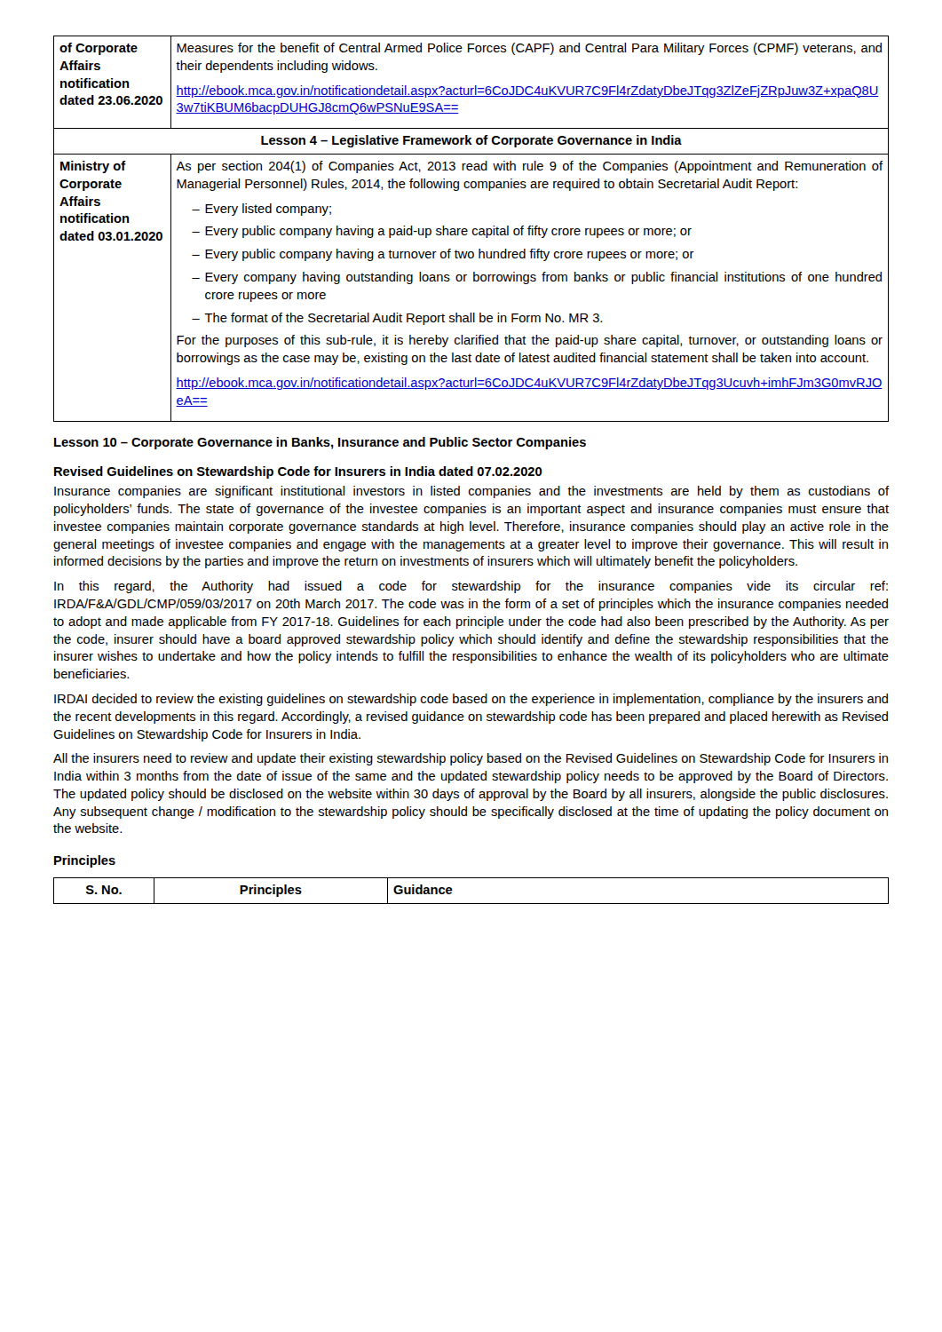| of Corporate Affairs notification dated 23.06.2020 | Measures for the benefit of Central Armed Police Forces (CAPF) and Central Para Military Forces (CPMF) veterans, and their dependents including widows. http://ebook.mca.gov.in/notificationdetail.aspx?acturl=6CoJDC4uKVUR7C9Fl4rZdatyDbeJTqg3ZlZeFjZRpJuw3Z+xpaQ8U3w7tiKBUM6bacpDUHGJ8cmQ6wPSNuE9SA== |
| Lesson 4 – Legislative Framework of Corporate Governance in India |
| Ministry of Corporate Affairs notification dated 03.01.2020 | As per section 204(1) of Companies Act, 2013 read with rule 9 of the Companies (Appointment and Remuneration of Managerial Personnel) Rules, 2014, the following companies are required to obtain Secretarial Audit Report: Every listed company; Every public company having a paid-up share capital of fifty crore rupees or more; or Every public company having a turnover of two hundred fifty crore rupees or more; or Every company having outstanding loans or borrowings from banks or public financial institutions of one hundred crore rupees or more The format of the Secretarial Audit Report shall be in Form No. MR 3. For the purposes of this sub-rule, it is hereby clarified that the paid-up share capital, turnover, or outstanding loans or borrowings as the case may be, existing on the last date of latest audited financial statement shall be taken into account. http://ebook.mca.gov.in/notificationdetail.aspx?acturl=6CoJDC4uKVUR7C9Fl4rZdatyDbeJTqg3Ucuvh+imhFJm3G0mvRJOeA== |
Lesson 10 – Corporate Governance in Banks, Insurance and Public Sector Companies
Revised Guidelines on Stewardship Code for Insurers in India dated 07.02.2020
Insurance companies are significant institutional investors in listed companies and the investments are held by them as custodians of policyholders’ funds. The state of governance of the investee companies is an important aspect and insurance companies must ensure that investee companies maintain corporate governance standards at high level. Therefore, insurance companies should play an active role in the general meetings of investee companies and engage with the managements at a greater level to improve their governance. This will result in informed decisions by the parties and improve the return on investments of insurers which will ultimately benefit the policyholders.
In this regard, the Authority had issued a code for stewardship for the insurance companies vide its circular ref: IRDA/F&A/GDL/CMP/059/03/2017 on 20th March 2017. The code was in the form of a set of principles which the insurance companies needed to adopt and made applicable from FY 2017-18. Guidelines for each principle under the code had also been prescribed by the Authority. As per the code, insurer should have a board approved stewardship policy which should identify and define the stewardship responsibilities that the insurer wishes to undertake and how the policy intends to fulfill the responsibilities to enhance the wealth of its policyholders who are ultimate beneficiaries.
IRDAI decided to review the existing guidelines on stewardship code based on the experience in implementation, compliance by the insurers and the recent developments in this regard. Accordingly, a revised guidance on stewardship code has been prepared and placed herewith as Revised Guidelines on Stewardship Code for Insurers in India.
All the insurers need to review and update their existing stewardship policy based on the Revised Guidelines on Stewardship Code for Insurers in India within 3 months from the date of issue of the same and the updated stewardship policy needs to be approved by the Board of Directors. The updated policy should be disclosed on the website within 30 days of approval by the Board by all insurers, alongside the public disclosures. Any subsequent change / modification to the stewardship policy should be specifically disclosed at the time of updating the policy document on the website.
Principles
| S. No. | Principles | Guidance |